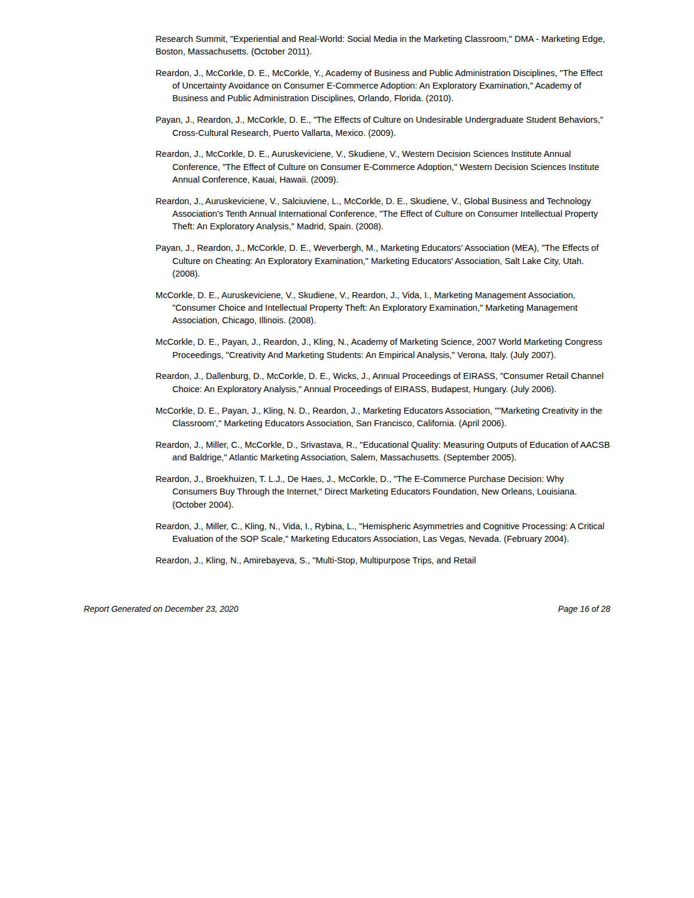Research Summit, "Experiential and Real-World: Social Media in the Marketing Classroom," DMA - Marketing Edge, Boston, Massachusetts. (October 2011).
Reardon, J., McCorkle, D. E., McCorkle, Y., Academy of Business and Public Administration Disciplines, "The Effect of Uncertainty Avoidance on Consumer E-Commerce Adoption: An Exploratory Examination," Academy of Business and Public Administration Disciplines, Orlando, Florida. (2010).
Payan, J., Reardon, J., McCorkle, D. E., "The Effects of Culture on Undesirable Undergraduate Student Behaviors," Cross-Cultural Research, Puerto Vallarta, Mexico. (2009).
Reardon, J., McCorkle, D. E., Auruskeviciene, V., Skudiene, V., Western Decision Sciences Institute Annual Conference, "The Effect of Culture on Consumer E-Commerce Adoption," Western Decision Sciences Institute Annual Conference, Kauai, Hawaii. (2009).
Reardon, J., Auruskeviciene, V., Salciuviene, L., McCorkle, D. E., Skudiene, V., Global Business and Technology Association's Tenth Annual International Conference, "The Effect of Culture on Consumer Intellectual Property Theft: An Exploratory Analysis," Madrid, Spain. (2008).
Payan, J., Reardon, J., McCorkle, D. E., Weverbergh, M., Marketing Educators' Association (MEA), "The Effects of Culture on Cheating: An Exploratory Examination," Marketing Educators' Association, Salt Lake City, Utah. (2008).
McCorkle, D. E., Auruskeviciene, V., Skudiene, V., Reardon, J., Vida, I., Marketing Management Association, "Consumer Choice and Intellectual Property Theft: An Exploratory Examination," Marketing Management Association, Chicago, Illinois. (2008).
McCorkle, D. E., Payan, J., Reardon, J., Kling, N., Academy of Marketing Science, 2007 World Marketing Congress Proceedings, "Creativity And Marketing Students: An Empirical Analysis," Verona, Italy. (July 2007).
Reardon, J., Dallenburg, D., McCorkle, D. E., Wicks, J., Annual Proceedings of EIRASS, "Consumer Retail Channel Choice: An Exploratory Analysis," Annual Proceedings of EIRASS, Budapest, Hungary. (July 2006).
McCorkle, D. E., Payan, J., Kling, N. D., Reardon, J., Marketing Educators Association, ""Marketing Creativity in the Classroom'," Marketing Educators Association, San Francisco, California. (April 2006).
Reardon, J., Miller, C., McCorkle, D., Srivastava, R., "Educational Quality: Measuring Outputs of Education of AACSB and Baldrige," Atlantic Marketing Association, Salem, Massachusetts. (September 2005).
Reardon, J., Broekhuizen, T. L.J., De Haes, J., McCorkle, D., "The E-Commerce Purchase Decision: Why Consumers Buy Through the Internet," Direct Marketing Educators Foundation, New Orleans, Louisiana. (October 2004).
Reardon, J., Miller, C., Kling, N., Vida, I., Rybina, L., "Hemispheric Asymmetries and Cognitive Processing: A Critical Evaluation of the SOP Scale," Marketing Educators Association, Las Vegas, Nevada. (February 2004).
Reardon, J., Kling, N., Amirebayeva, S., "Multi-Stop, Multipurpose Trips, and Retail
Report Generated on December 23, 2020 Page 16 of 28